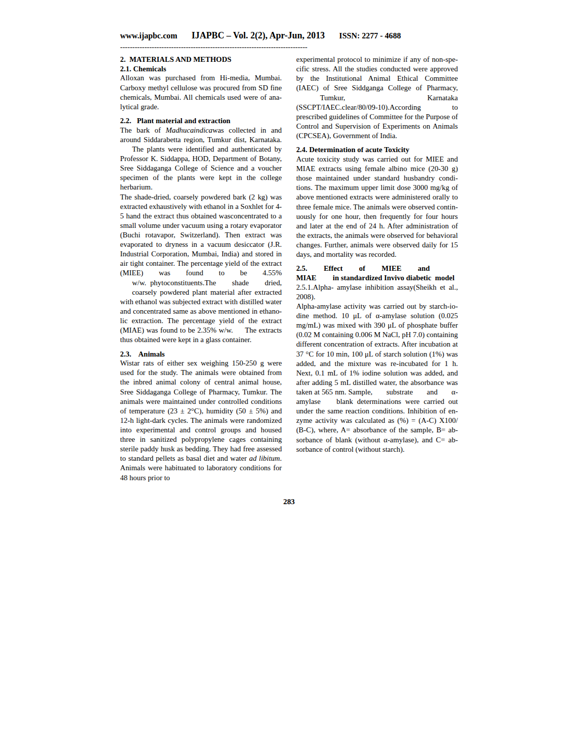www.ijapbc.com IJAPBC – Vol. 2(2), Apr-Jun, 2013 ISSN: 2277 - 4688
-----------------------------------------------------------------------------
2. MATERIALS AND METHODS
2.1. Chemicals
Alloxan was purchased from Hi-media, Mumbai. Carboxy methyl cellulose was procured from SD fine chemicals, Mumbai. All chemicals used were of analytical grade.
2.2. Plant material and extraction
The bark of Madhucaindicawas collected in and around Siddarabetta region, Tumkur dist, Karnataka. The plants were identified and authenticated by Professor K. Siddappa, HOD, Department of Botany, Sree Siddaganga College of Science and a voucher specimen of the plants were kept in the college herbarium.
The shade-dried, coarsely powdered bark (2 kg) was extracted exhaustively with ethanol in a Soxhlet for 4-5 hand the extract thus obtained wasconcentrated to a small volume under vacuum using a rotary evaporator (Buchi rotavapor, Switzerland). Then extract was evaporated to dryness in a vacuum desiccator (J.R. Industrial Corporation, Mumbai, India) and stored in air tight container. The percentage yield of the extract (MIEE) was found to be 4.55% w/w. phytoconstituents.The shade dried, coarsely powdered plant material after extracted with ethanol was subjected extract with distilled water and concentrated same as above mentioned in ethanolic extraction. The percentage yield of the extract (MIAE) was found to be 2.35% w/w. The extracts thus obtained were kept in a glass container.
2.3. Animals
Wistar rats of either sex weighing 150-250 g were used for the study. The animals were obtained from the inbred animal colony of central animal house, Sree Siddaganga College of Pharmacy, Tumkur. The animals were maintained under controlled conditions of temperature (23 ± 2°C), humidity (50 ± 5%) and 12-h light-dark cycles. The animals were randomized into experimental and control groups and housed three in sanitized polypropylene cages containing sterile paddy husk as bedding. They had free assessed to standard pellets as basal diet and water ad libitum. Animals were habituated to laboratory conditions for 48 hours prior to
experimental protocol to minimize if any of non-specific stress. All the studies conducted were approved by the Institutional Animal Ethical Committee (IAEC) of Sree Siddganga College of Pharmacy, Tumkur, Karnataka (SSCPT/IAEC.clear/80/09-10).According to prescribed guidelines of Committee for the Purpose of Control and Supervision of Experiments on Animals (CPCSEA), Government of India.
2.4. Determination of acute Toxicity
Acute toxicity study was carried out for MIEE and MIAE extracts using female albino mice (20-30 g) those maintained under standard husbandry conditions. The maximum upper limit dose 3000 mg/kg of above mentioned extracts were administered orally to three female mice. The animals were observed continuously for one hour, then frequently for four hours and later at the end of 24 h. After administration of the extracts, the animals were observed for behavioral changes. Further, animals were observed daily for 15 days, and mortality was recorded.
2.5. Effect of MIEE and MIAE in standardized Invivo diabetic model
2.5.1.Alpha- amylase inhibition assay(Sheikh et al., 2008).
Alpha-amylase activity was carried out by starch-iodine method. 10 μL of α-amylase solution (0.025 mg/mL) was mixed with 390 μL of phosphate buffer (0.02 M containing 0.006 M NaCl, pH 7.0) containing different concentration of extracts. After incubation at 37 °C for 10 min, 100 μL of starch solution (1%) was added, and the mixture was re-incubated for 1 h. Next, 0.1 mL of 1% iodine solution was added, and after adding 5 mL distilled water, the absorbance was taken at 565 nm. Sample, substrate and α-amylase blank determinations were carried out under the same reaction conditions. Inhibition of enzyme activity was calculated as (%) = (A-C) X100/ (B-C), where, A= absorbance of the sample, B= absorbance of blank (without α-amylase), and C= absorbance of control (without starch).
283